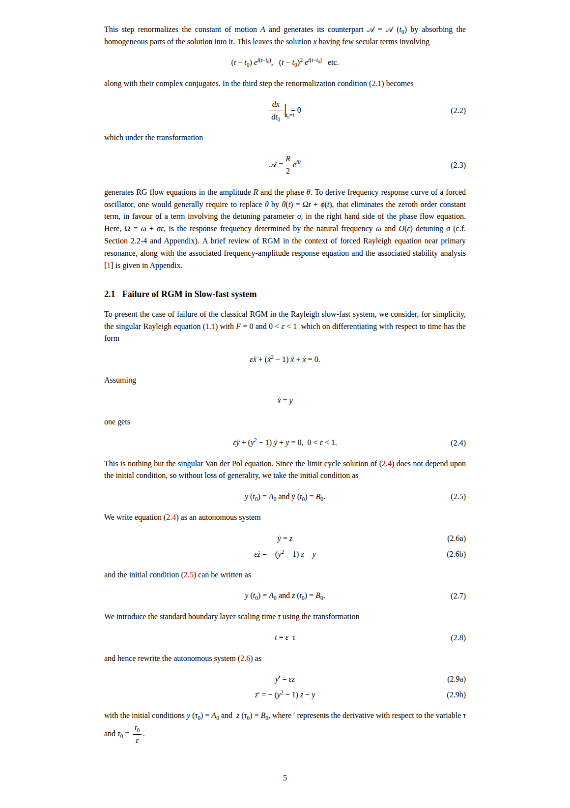This step renormalizes the constant of motion A and generates its counterpart 𝒜 = 𝒜 (t0) by absorbing the homogeneous parts of the solution into it. This leaves the solution x having few secular terms involving
(t − t0) ei(t−t0), (t − t0)2 ei(t−t0) etc.
along with their complex conjugates. In the third step the renormalization condition (2.1) becomes
dx dt0|t0=t = 0 (2.2)
which under the transformation
𝒜 =R 2 eiθ (2.3)
generates RG flow equations in the amplitude R and the phase θ. To derive frequency response curve of a forced oscillator, one would generally require to replace θ by θ(t) = Ωt + ϕ(t), that eliminates the zeroth order constant term, in favour of a term involving the detuning parameter σ, in the right hand side of the phase flow equation. Here, Ω = ω + σε, is the response frequency determined by the natural frequency ω and O(ε) detuning σ (c.f. Section 2.2-4 and Appendix). A brief review of RGM in the context of forced Rayleigh equation near primary resonance, along with the associated frequency-amplitude response equation and the associated stability analysis [1] is given in Appendix.
2.1 Failure of RGM in Slow-fast system
To present the case of failure of the classical RGM in the Rayleigh slow-fast system, we consider, for simplicity, the singular Rayleigh equation (1.1) with F = 0 and 0 < ε < 1 which on differentiating with respect to time has the form
εẍ̇ + (ẋ2 − 1) ẍ + ẋ = 0.
Assuming
ẋ = y
one gets
εÿ + (y2 − 1) ẏ + y = 0, 0 < ε < 1. (2.4)
This is nothing but the singular Van der Pol equation. Since the limit cycle solution of (2.4) does not depend upon the initial condition, so without loss of generality, we take the initial condition as
y (t0) = A0 and ẏ (t0) = B0. (2.5)
We write equation (2.4) as an autonomous system
ẏ = z (2.6a)
εż = − (y2 − 1) z − y (2.6b)
and the initial condition (2.5) can be written as
y (t0) = A0 and z (t0) = B0. (2.7)
We introduce the standard boundary layer scaling time τ using the transformation
t = ε τ (2.8)
and hence rewrite the autonomous system (2.6) as
y′ = εz (2.9a)
z′ = − (y2 − 1) z − y (2.9b)
with the initial conditions y (τ0) = A0 and z (τ0) = B0, where ′ represents the derivative with respect to the variable τ and τ0 = t0 ε.
5